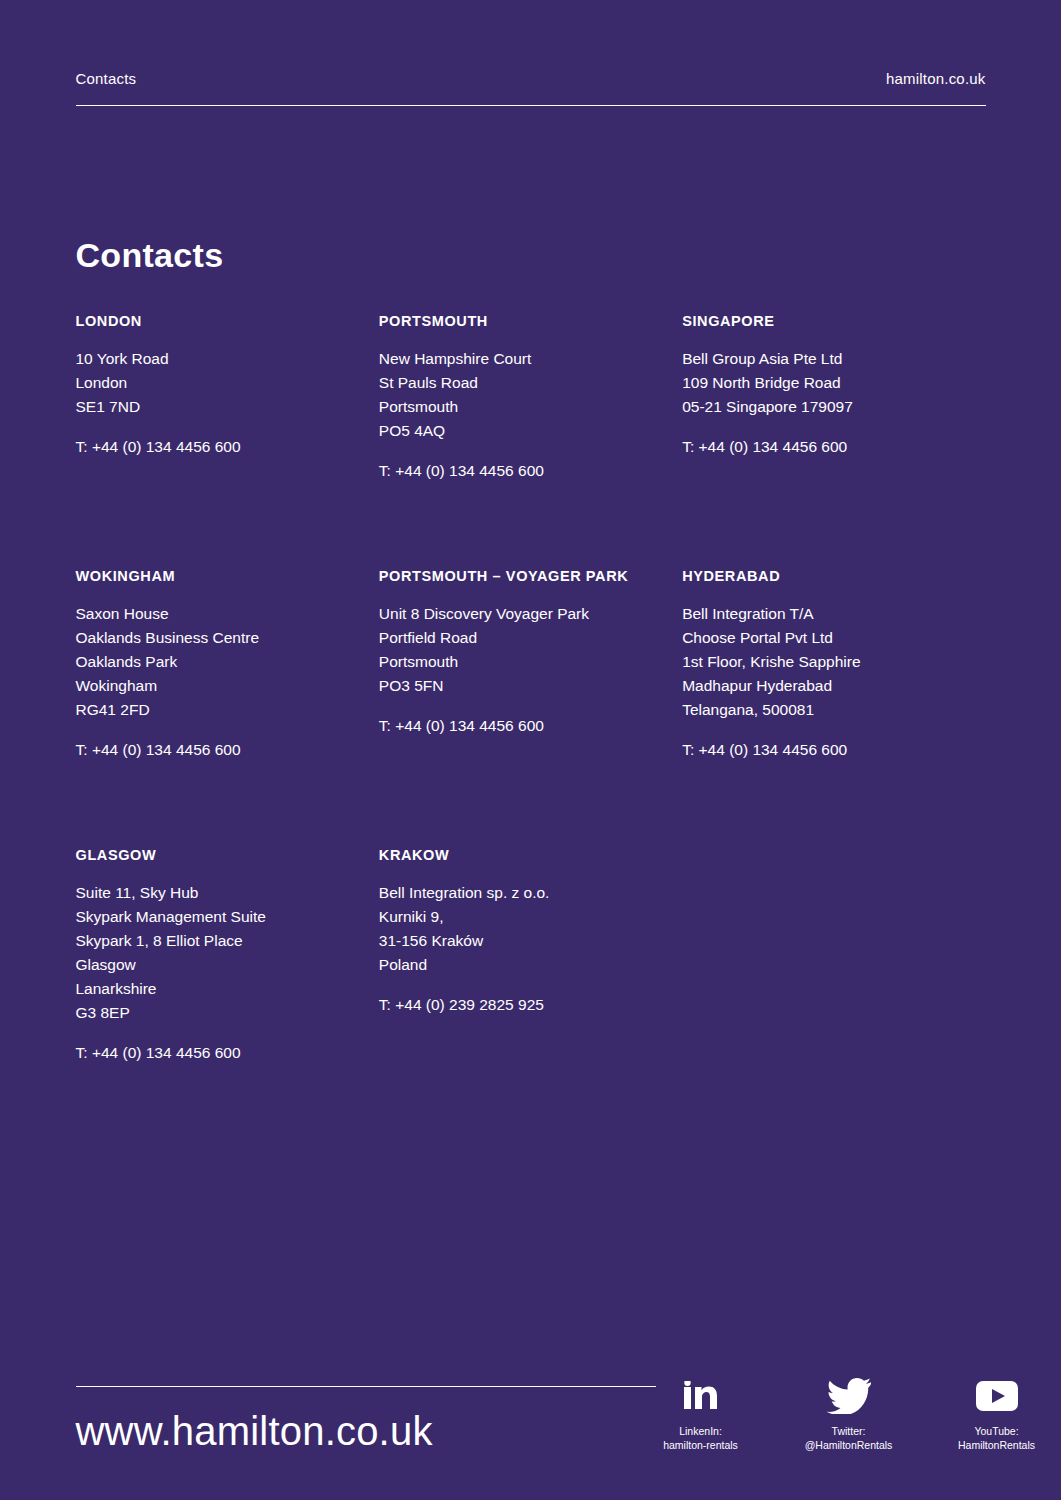Contacts hamilton.co.uk
Contacts
London
10 York Road
London
SE1 7ND
T: +44 (0) 134 4456 600
Portsmouth
New Hampshire Court
St Pauls Road
Portsmouth
PO5 4AQ
T: +44 (0) 134 4456 600
Singapore
Bell Group Asia Pte Ltd
109 North Bridge Road
05-21 Singapore 179097
T: +44 (0) 134 4456 600
Wokingham
Saxon House
Oaklands Business Centre
Oaklands Park
Wokingham
RG41 2FD
T: +44 (0) 134 4456 600
Portsmouth – Voyager Park
Unit 8 Discovery Voyager Park
Portfield Road
Portsmouth
PO3 5FN
T: +44 (0) 134 4456 600
Hyderabad
Bell Integration T/A
Choose Portal Pvt Ltd
1st Floor, Krishe Sapphire
Madhapur Hyderabad
Telangana, 500081
T: +44 (0) 134 4456 600
Glasgow
Suite 11, Sky Hub
Skypark Management Suite
Skypark 1, 8 Elliot Place
Glasgow
Lanarkshire
G3 8EP
T: +44 (0) 134 4456 600
Krakow
Bell Integration sp. z o.o.
Kurniki 9,
31-156 Kraków
Poland
T: +44 (0) 239 2825 925
www.hamilton.co.uk
LinkenIn:
hamilton-rentals
Twitter:
@HamiltonRentals
YouTube:
HamiltonRentals